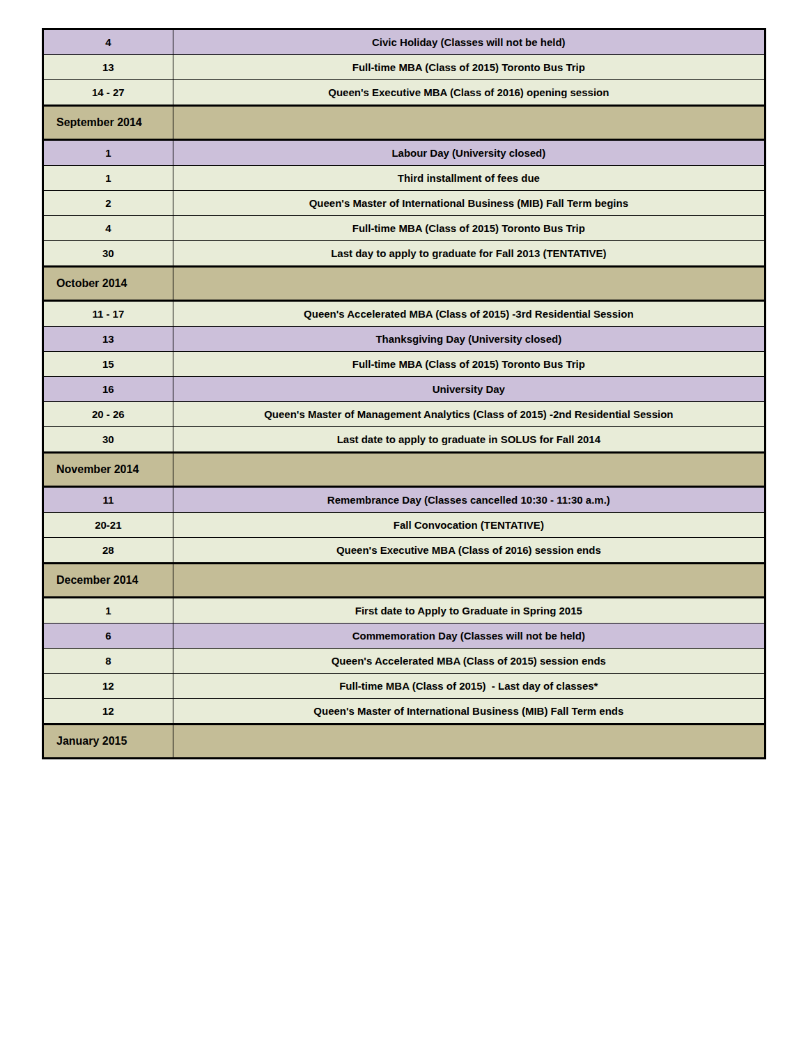| 4 | Civic Holiday (Classes will not be held) |
| 13 | Full-time MBA (Class of 2015) Toronto Bus Trip |
| 14 - 27 | Queen's Executive MBA (Class of 2016) opening session |
| September 2014 | |
| 1 | Labour Day (University closed) |
| 1 | Third installment of fees due |
| 2 | Queen's Master of International Business (MIB) Fall Term begins |
| 4 | Full-time MBA (Class of 2015) Toronto Bus Trip |
| 30 | Last day to apply to graduate for Fall 2013 (TENTATIVE) |
| October 2014 | |
| 11 - 17 | Queen's Accelerated MBA (Class of 2015) -3rd Residential Session |
| 13 | Thanksgiving Day (University closed) |
| 15 | Full-time MBA (Class of 2015) Toronto Bus Trip |
| 16 | University Day |
| 20 - 26 | Queen's Master of Management Analytics (Class of 2015) -2nd Residential Session |
| 30 | Last date to apply to graduate in SOLUS for Fall 2014 |
| November 2014 | |
| 11 | Remembrance Day (Classes cancelled 10:30 - 11:30 a.m.) |
| 20-21 | Fall Convocation (TENTATIVE) |
| 28 | Queen's Executive MBA (Class of 2016) session ends |
| December 2014 | |
| 1 | First date to Apply to Graduate in Spring 2015 |
| 6 | Commemoration Day (Classes will not be held) |
| 8 | Queen's Accelerated MBA (Class of 2015) session ends |
| 12 | Full-time MBA (Class of 2015) - Last day of classes* |
| 12 | Queen's Master of International Business (MIB) Fall Term ends |
| January 2015 | |